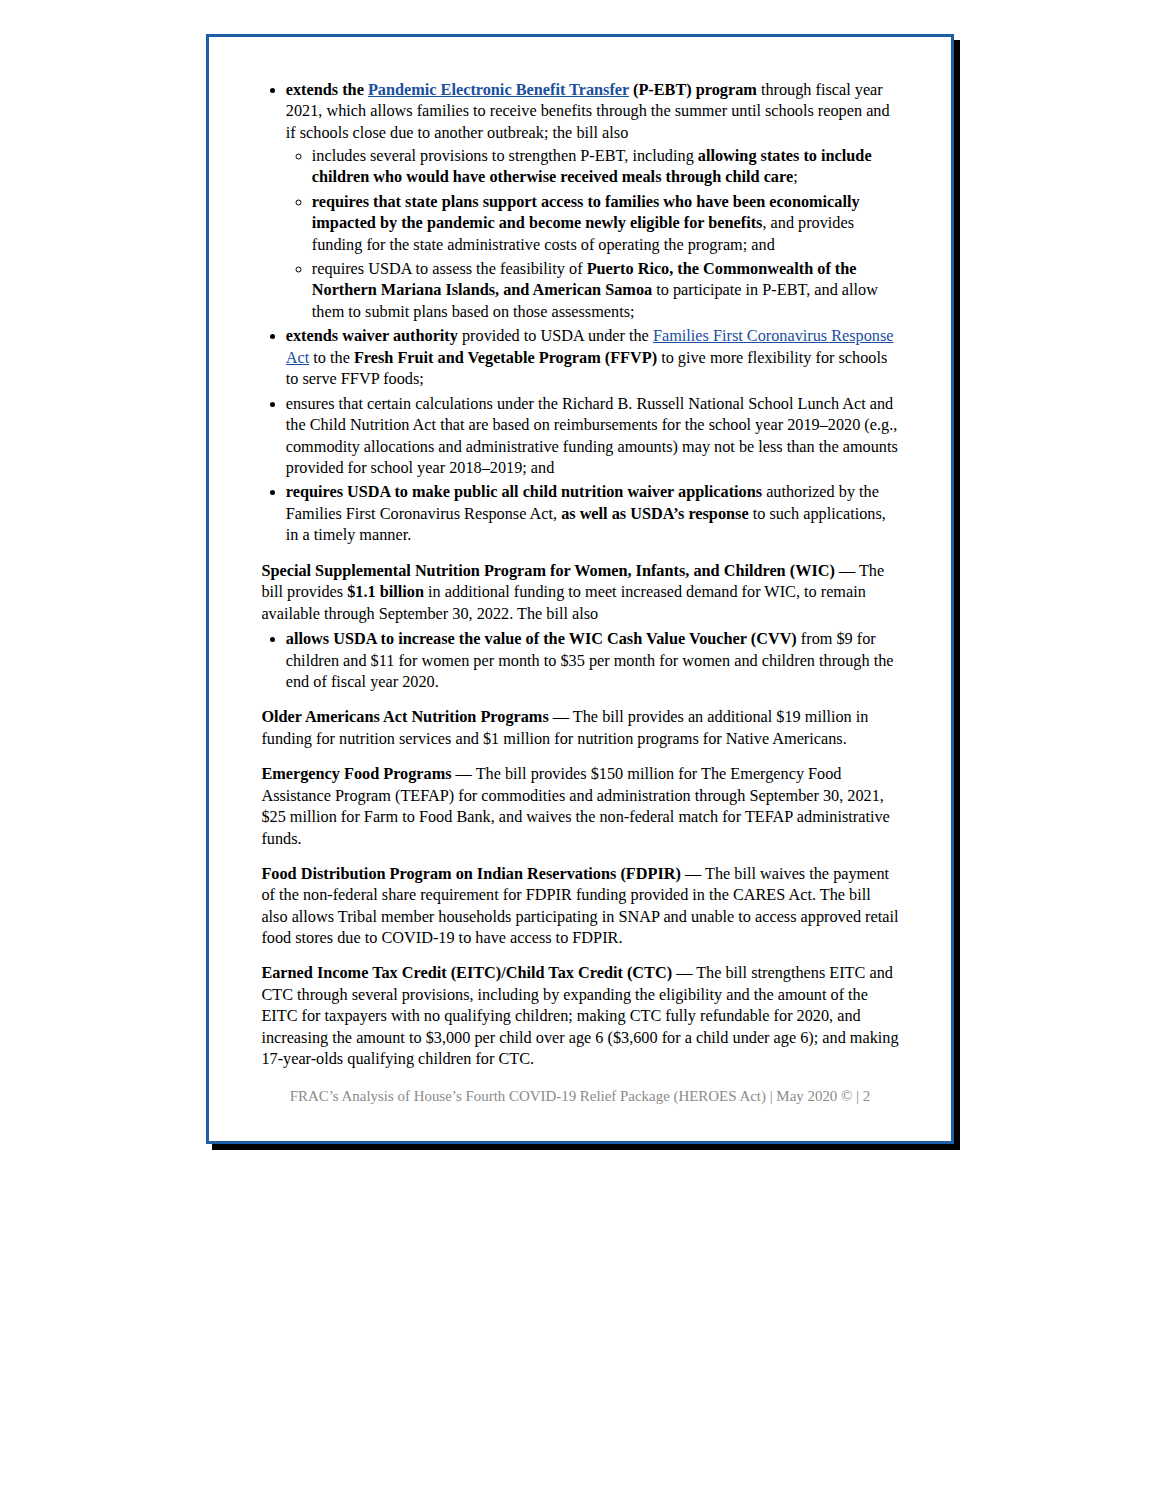extends the Pandemic Electronic Benefit Transfer (P-EBT) program through fiscal year 2021, which allows families to receive benefits through the summer until schools reopen and if schools close due to another outbreak; the bill also
includes several provisions to strengthen P-EBT, including allowing states to include children who would have otherwise received meals through child care;
requires that state plans support access to families who have been economically impacted by the pandemic and become newly eligible for benefits, and provides funding for the state administrative costs of operating the program; and
requires USDA to assess the feasibility of Puerto Rico, the Commonwealth of the Northern Mariana Islands, and American Samoa to participate in P-EBT, and allow them to submit plans based on those assessments;
extends waiver authority provided to USDA under the Families First Coronavirus Response Act to the Fresh Fruit and Vegetable Program (FFVP) to give more flexibility for schools to serve FFVP foods;
ensures that certain calculations under the Richard B. Russell National School Lunch Act and the Child Nutrition Act that are based on reimbursements for the school year 2019–2020 (e.g., commodity allocations and administrative funding amounts) may not be less than the amounts provided for school year 2018–2019; and
requires USDA to make public all child nutrition waiver applications authorized by the Families First Coronavirus Response Act, as well as USDA’s response to such applications, in a timely manner.
Special Supplemental Nutrition Program for Women, Infants, and Children (WIC) — The bill provides $1.1 billion in additional funding to meet increased demand for WIC, to remain available through September 30, 2022. The bill also
allows USDA to increase the value of the WIC Cash Value Voucher (CVV) from $9 for children and $11 for women per month to $35 per month for women and children through the end of fiscal year 2020.
Older Americans Act Nutrition Programs — The bill provides an additional $19 million in funding for nutrition services and $1 million for nutrition programs for Native Americans.
Emergency Food Programs — The bill provides $150 million for The Emergency Food Assistance Program (TEFAP) for commodities and administration through September 30, 2021, $25 million for Farm to Food Bank, and waives the non-federal match for TEFAP administrative funds.
Food Distribution Program on Indian Reservations (FDPIR) — The bill waives the payment of the non-federal share requirement for FDPIR funding provided in the CARES Act. The bill also allows Tribal member households participating in SNAP and unable to access approved retail food stores due to COVID-19 to have access to FDPIR.
Earned Income Tax Credit (EITC)/Child Tax Credit (CTC) — The bill strengthens EITC and CTC through several provisions, including by expanding the eligibility and the amount of the EITC for taxpayers with no qualifying children; making CTC fully refundable for 2020, and increasing the amount to $3,000 per child over age 6 ($3,600 for a child under age 6); and making 17-year-olds qualifying children for CTC.
FRAC’s Analysis of House’s Fourth COVID-19 Relief Package (HEROES Act) | May 2020 © | 2